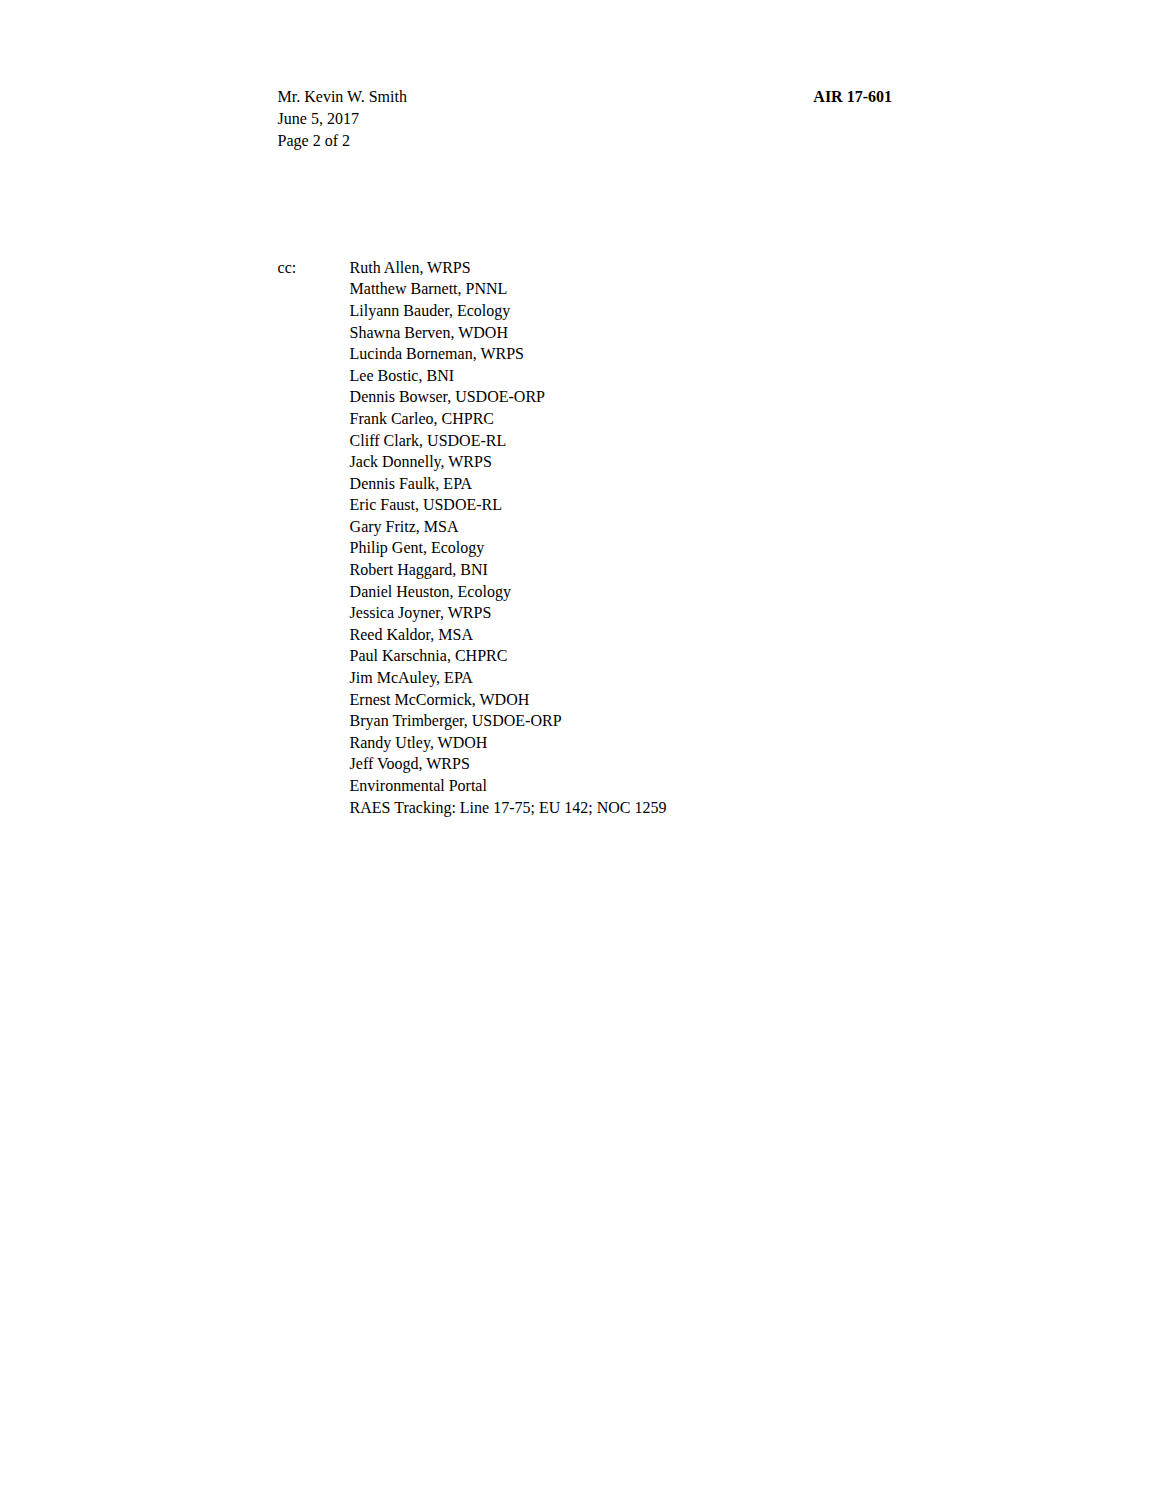Mr. Kevin W. Smith June 5, 2017 Page 2 of 2
AIR 17-601
cc:
Ruth Allen, WRPS
Matthew Barnett, PNNL
Lilyann Bauder, Ecology
Shawna Berven, WDOH
Lucinda Borneman, WRPS
Lee Bostic, BNI
Dennis Bowser, USDOE-ORP
Frank Carleo, CHPRC
Cliff Clark, USDOE-RL
Jack Donnelly, WRPS
Dennis Faulk, EPA
Eric Faust, USDOE-RL
Gary Fritz, MSA
Philip Gent, Ecology
Robert Haggard, BNI
Daniel Heuston, Ecology
Jessica Joyner, WRPS
Reed Kaldor, MSA
Paul Karschnia, CHPRC
Jim McAuley, EPA
Ernest McCormick, WDOH
Bryan Trimberger, USDOE-ORP
Randy Utley, WDOH
Jeff Voogd, WRPS
Environmental Portal
RAES Tracking: Line 17-75; EU 142; NOC 1259